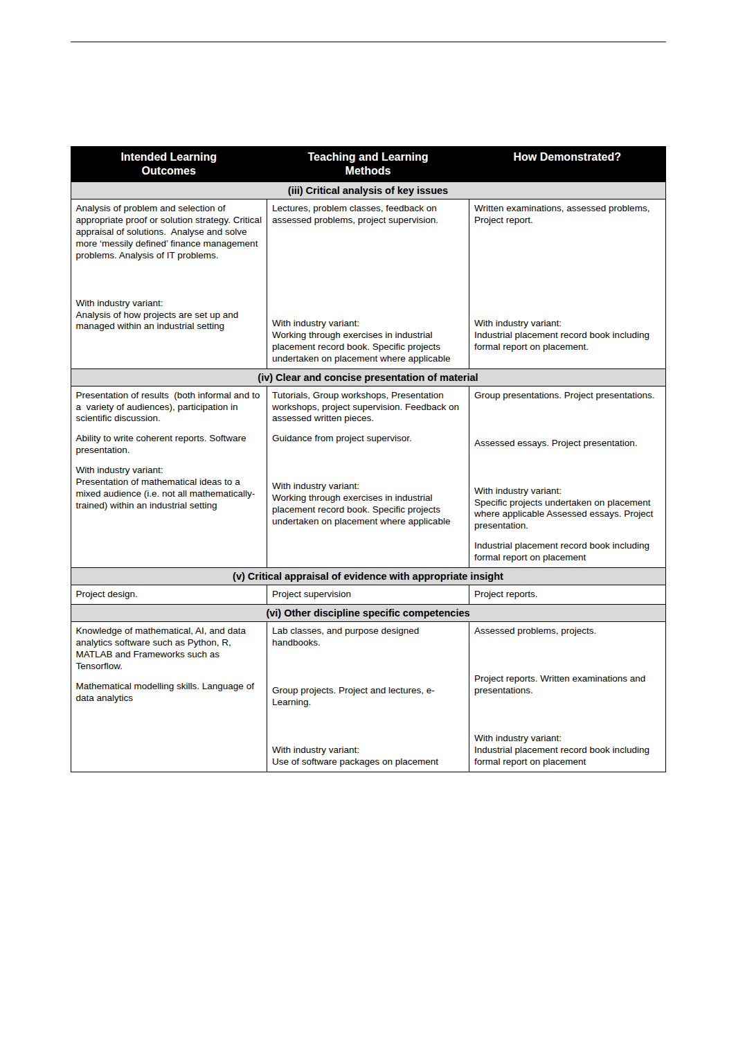| Intended Learning Outcomes | Teaching and Learning Methods | How Demonstrated? |
| --- | --- | --- |
| (iii) Critical analysis of key issues |
| Analysis of problem and selection of appropriate proof or solution strategy. Critical appraisal of solutions. Analyse and solve more ‘messily defined’ finance management problems. Analysis of IT problems. With industry variant: Analysis of how projects are set up and managed within an industrial setting | Lectures, problem classes, feedback on assessed problems, project supervision. With industry variant: Working through exercises in industrial placement record book. Specific projects undertaken on placement where applicable | Written examinations, assessed problems, Project report. With industry variant: Industrial placement record book including formal report on placement. |
| (iv) Clear and concise presentation of material |
| Presentation of results (both informal and to a variety of audiences), participation in scientific discussion. Ability to write coherent reports. Software presentation. With industry variant: Presentation of mathematical ideas to a mixed audience (i.e. not all mathematically-trained) within an industrial setting | Tutorials, Group workshops, Presentation workshops, project supervision. Feedback on assessed written pieces. Guidance from project supervisor. With industry variant: Working through exercises in industrial placement record book. Specific projects undertaken on placement where applicable | Group presentations. Project presentations. Assessed essays. Project presentation. With industry variant: Specific projects undertaken on placement where applicable Assessed essays. Project presentation. Industrial placement record book including formal report on placement |
| (v) Critical appraisal of evidence with appropriate insight |
| Project design. | Project supervision | Project reports. |
| (vi) Other discipline specific competencies |
| Knowledge of mathematical, AI, and data analytics software such as Python, R, MATLAB and Frameworks such as Tensorflow. Mathematical modelling skills. Language of data analytics | Lab classes, and purpose designed handbooks. Group projects. Project and lectures, e-Learning. With industry variant: Use of software packages on placement | Assessed problems, projects. Project reports. Written examinations and presentations. With industry variant: Industrial placement record book including formal report on placement |